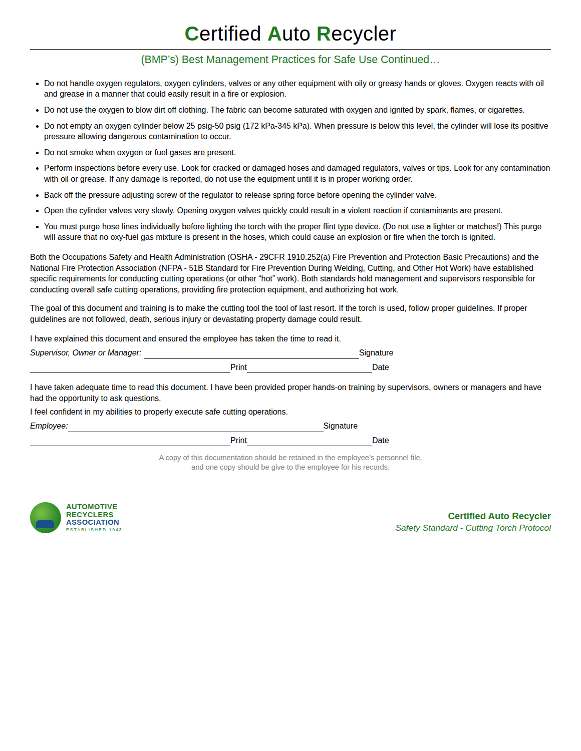Certified Auto Recycler
(BMP’s) Best Management Practices for Safe Use Continued…
Do not handle oxygen regulators, oxygen cylinders, valves or any other equipment with oily or greasy hands or gloves. Oxygen reacts with oil and grease in a manner that could easily result in a fire or explosion.
Do not use the oxygen to blow dirt off clothing. The fabric can become saturated with oxygen and ignited by spark, flames, or cigarettes.
Do not empty an oxygen cylinder below 25 psig-50 psig (172 kPa-345 kPa). When pressure is below this level, the cylinder will lose its positive pressure allowing dangerous contamination to occur.
Do not smoke when oxygen or fuel gases are present.
Perform inspections before every use. Look for cracked or damaged hoses and damaged regulators, valves or tips. Look for any contamination with oil or grease. If any damage is reported, do not use the equipment until it is in proper working order.
Back off the pressure adjusting screw of the regulator to release spring force before opening the cylinder valve.
Open the cylinder valves very slowly. Opening oxygen valves quickly could result in a violent reaction if contaminants are present.
You must purge hose lines individually before lighting the torch with the proper flint type device. (Do not use a lighter or matches!) This purge will assure that no oxy-fuel gas mixture is present in the hoses, which could cause an explosion or fire when the torch is ignited.
Both the Occupations Safety and Health Administration (OSHA - 29CFR 1910.252(a) Fire Prevention and Protection Basic Precautions) and the National Fire Protection Association (NFPA - 51B Standard for Fire Prevention During Welding, Cutting, and Other Hot Work) have established specific requirements for conducting cutting operations (or other “hot” work). Both standards hold management and supervisors responsible for conducting overall safe cutting operations, providing fire protection equipment, and authorizing hot work.
The goal of this document and training is to make the cutting tool the tool of last resort. If the torch is used, follow proper guidelines. If proper guidelines are not followed, death, serious injury or devastating property damage could result.
I have explained this document and ensured the employee has taken the time to read it.
Supervisor, Owner or Manager: Signature
Print Date
I have taken adequate time to read this document. I have been provided proper hands-on training by supervisors, owners or managers and have had the opportunity to ask questions.
I feel confident in my abilities to properly execute safe cutting operations.
Employee: Signature
Print Date
A copy of this documentation should be retained in the employee’s personnel file,
and one copy should be give to the employee for his records.
AUTOMOTIVE
RECYCLERS
ASSOCIATION ESTABLISHED 1943
Certified Auto Recycler
Safety Standard - Cutting Torch Protocol